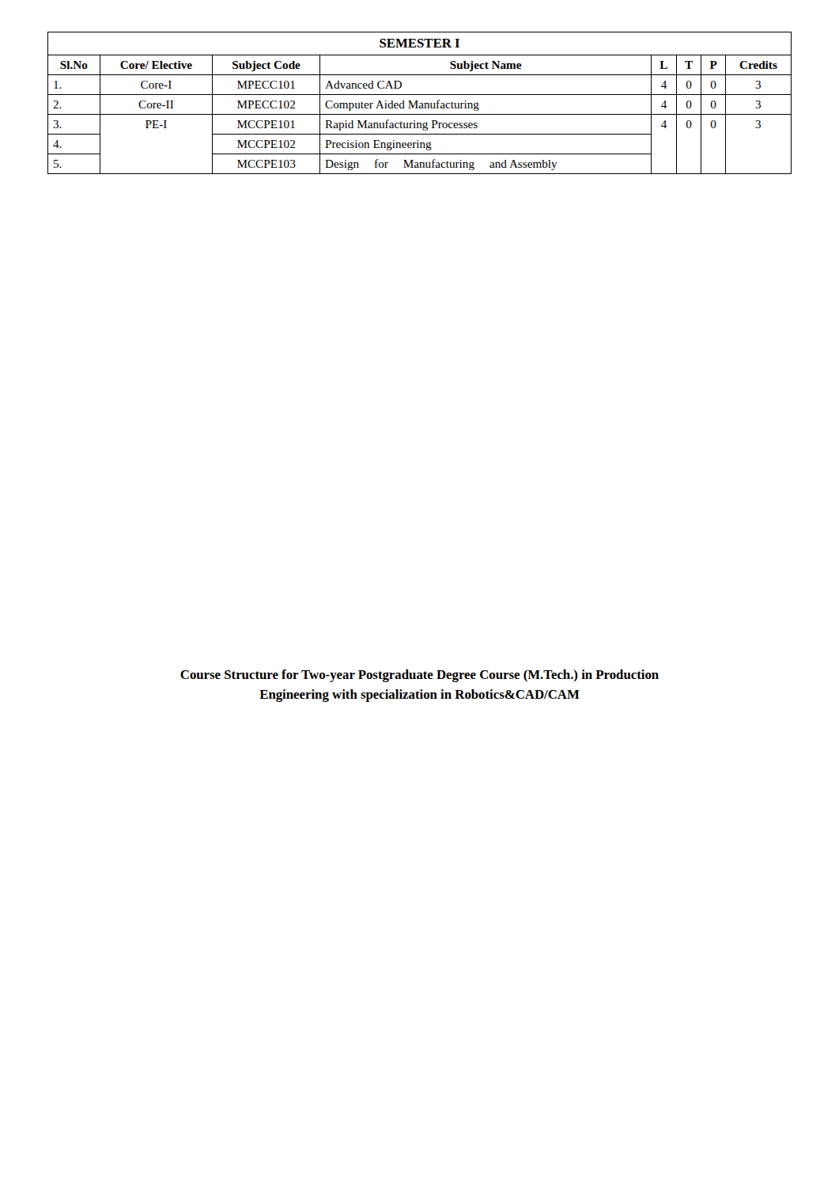SEMESTER I
| Sl.No | Core/ Elective | Subject Code | Subject Name | L | T | P | Credits |
| --- | --- | --- | --- | --- | --- | --- | --- |
| 1. | Core-I | MPECC101 | Advanced CAD | 4 | 0 | 0 | 3 |
| 2. | Core-II | MPECC102 | Computer Aided Manufacturing | 4 | 0 | 0 | 3 |
| 3. | PE-I | MCCPE101 | Rapid Manufacturing Processes | 4 | 0 | 0 | 3 |
| 4. | MCCPE102 | Precision Engineering |
| 5. | MCCPE103 | Design for Manufacturing and Assembly |
Course Structure for Two-year Postgraduate Degree Course (M.Tech.) in Production
Engineering with specialization in Robotics&CAD/CAM